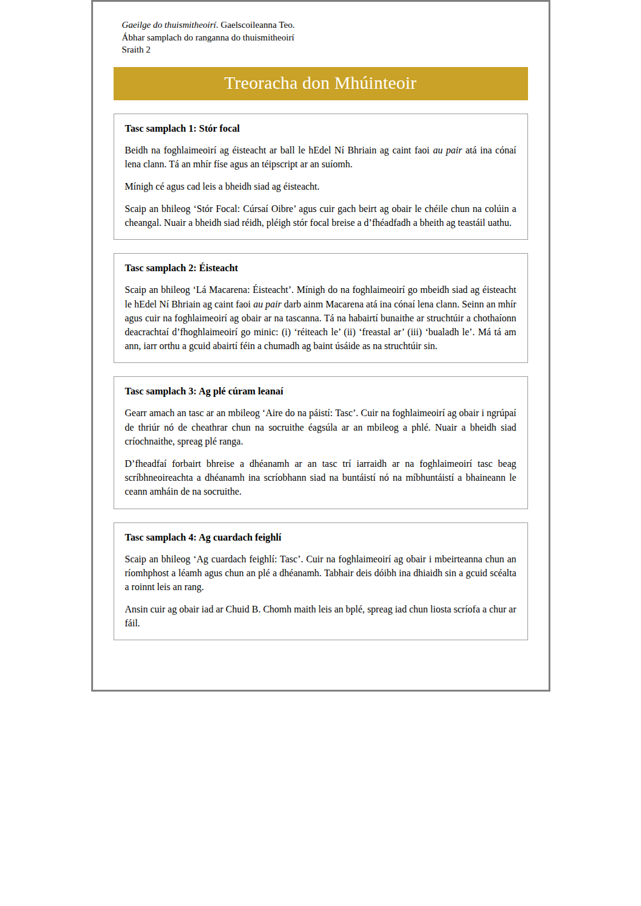Gaeilge do thuismitheoirí. Gaelscoileanna Teo.
Ábhar samplach do ranganna do thuismitheoirí
Sraith 2
Treoracha don Mhúinteoir
Tasc samplach 1: Stór focal
Beidh na foghlaimeoirí ag éisteacht ar ball le hEdel Ní Bhriain ag caint faoi au pair atá ina cónaí lena clann. Tá an mhír físe agus an téipscript ar an suíomh.
Mínigh cé agus cad leis a bheidh siad ag éisteacht.
Scaip an bhileog ‘Stór Focal: Cúrsaí Oibre’ agus cuir gach beirt ag obair le chéile chun na colúin a cheangal. Nuair a bheidh siad réidh, pléigh stór focal breise a d’fhéadfadh a bheith ag teastáil uathu.
Tasc samplach 2: Éisteacht
Scaip an bhileog ‘Lá Macarena: Éisteacht’. Mínigh do na foghlaimeoirí go mbeidh siad ag éisteacht le hEdel Ní Bhriain ag caint faoi au pair darb ainm Macarena atá ina cónaí lena clann. Seinn an mhír agus cuir na foghlaimeoirí ag obair ar na tascanna. Tá na habairtí bunaithe ar struchtúir a chothaíonn deacrachtaí d’fhoghlaimeoirí go minic: (i) ‘réiteach le’ (ii) ‘freastal ar’ (iii) ‘bualadh le’. Má tá am ann, iarr orthu a gcuid abairtí féin a chumadh ag baint úsáide as na struchtúir sin.
Tasc samplach 3: Ag plé cúram leanaí
Gearr amach an tasc ar an mbileog ‘Aire do na páistí: Tasc’. Cuir na foghlaimeoirí ag obair i ngrúpaí de thriúr nó de cheathrar chun na socruithe éagsúla ar an mbileog a phlé. Nuair a bheidh siad críochnaithe, spreag plé ranga.
D’fheadfaí forbairt bhreise a dhéanamh ar an tasc trí iarraidh ar na foghlaimeoirí tasc beag scríbhneoireachta a dhéanamh ina scríobhann siad na buntáistí nó na míbhuntáistí a bhaineann le ceann amháin de na socruithe.
Tasc samplach 4: Ag cuardach feighlí
Scaip an bhileog ‘Ag cuardach feighlí: Tasc’. Cuir na foghlaimeoirí ag obair i mbeirteanna chun an ríomhphost a léamh agus chun an plé a dhéanamh. Tabhair deis dóibh ina dhiaidh sin a gcuid scéalta a roinnt leis an rang.
Ansin cuir ag obair iad ar Chuid B. Chomh maith leis an bplé, spreag iad chun liosta scríofa a chur ar fáil.